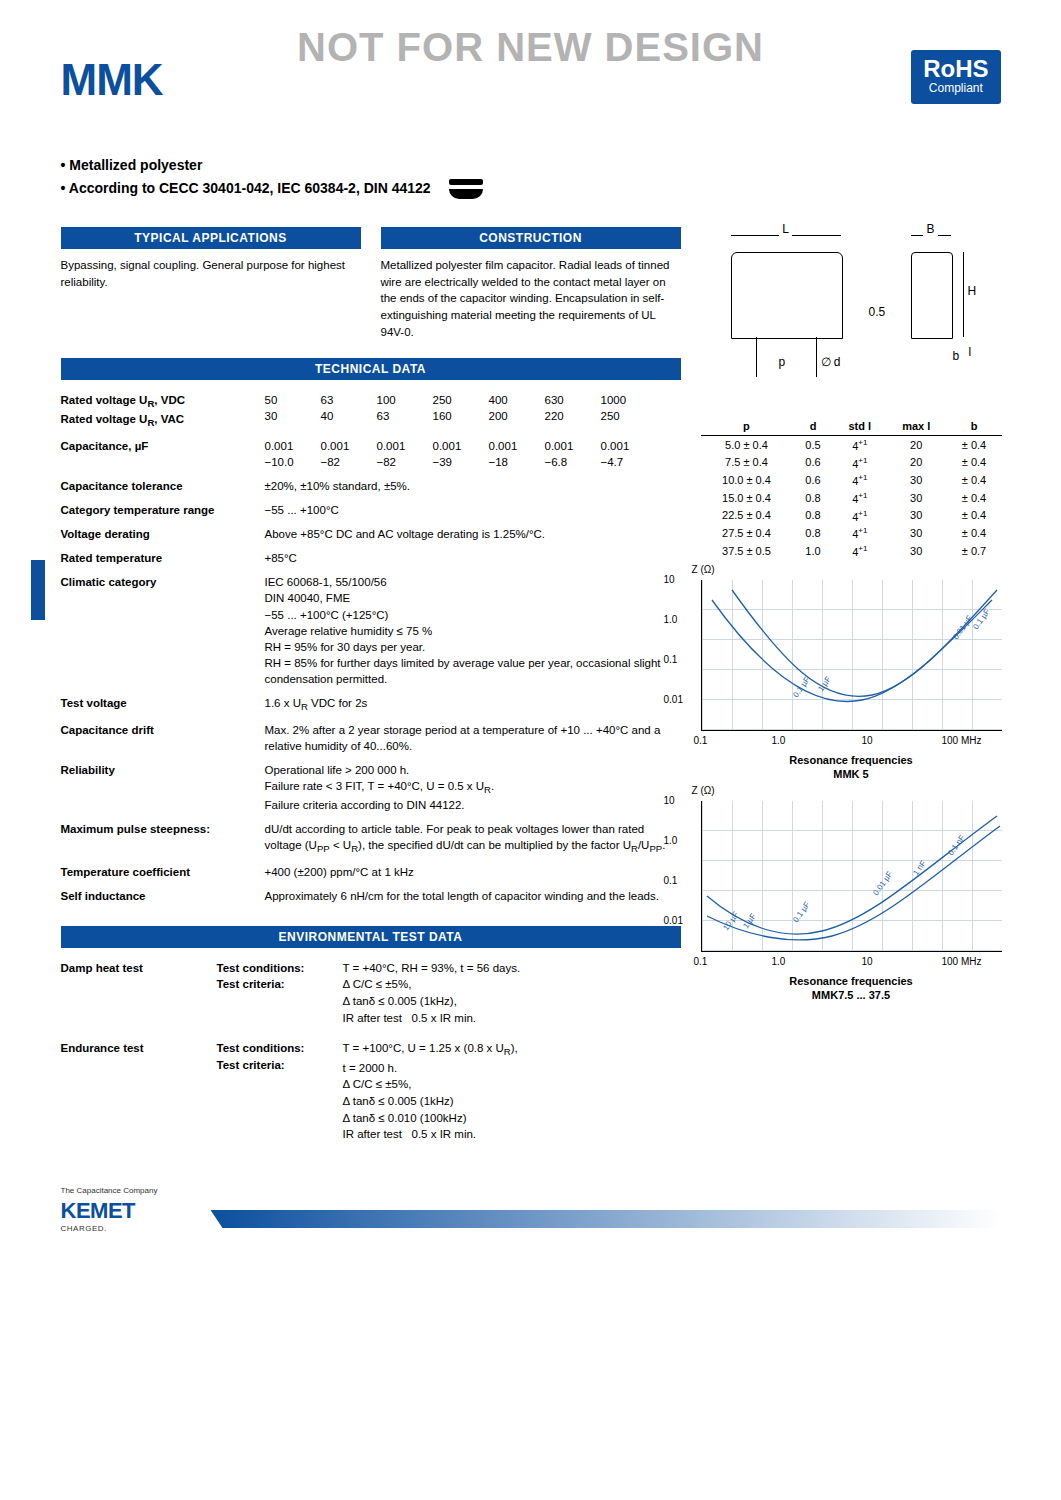NOT FOR NEW DESIGN
MMK
RoHS Compliant
• Metallized polyester
• According to CECC 30401-042, IEC 60384-2, DIN 44122
TYPICAL APPLICATIONS
Bypassing, signal coupling. General purpose for highest reliability.
CONSTRUCTION
Metallized polyester film capacitor. Radial leads of tinned wire are electrically welded to the contact metal layer on the ends of the capacitor winding. Encapsulation in self-extinguishing material meeting the requirements of UL 94V-0.
TECHNICAL DATA
| Rated voltage U R , VDC Rated voltage U R , VAC | 50 63 100 250 400 630 1000 30 40 63 160 200 220 250 |
| Capacitance, µF | 0.001 0.001 0.001 0.001 0.001 0.001 0.001 −10.0 −82 −82 −39 −18 −6.8 −4.7 |
| Capacitance tolerance | ±20%, ±10% standard, ±5%. |
| Category temperature range | −55 ... +100°C |
| Voltage derating | Above +85°C DC and AC voltage derating is 1.25%/°C. |
| Rated temperature | +85°C |
| Climatic category | IEC 60068-1, 55/100/56 DIN 40040, FME −55 ... +100°C (+125°C) Average relative humidity ≤ 75 % RH = 95% for 30 days per year. RH = 85% for further days limited by average value per year, occasional slight condensation permitted. |
| Test voltage | 1.6 x U R VDC for 2s |
| Capacitance drift | Max. 2% after a 2 year storage period at a temperature of +10 ... +40°C and a relative humidity of 40...60%. |
| Reliability | Operational life > 200 000 h. Failure rate < 3 FIT, T = +40°C, U = 0.5 x U R . Failure criteria according to DIN 44122. |
| Maximum pulse steepness: | dU/dt according to article table. For peak to peak voltages lower than rated voltage (U PP < U R ), the specified dU/dt can be multiplied by the factor U R /U PP . |
| Temperature coefficient | +400 (±200) ppm/°C at 1 kHz |
| Self inductance | Approximately 6 nH/cm for the total length of capacitor winding and the leads. |
ENVIRONMENTAL TEST DATA
| Damp heat test | Test conditions: Test criteria: | T = +40°C, RH = 93%, t = 56 days. Δ C/C ≤ ±5%, Δ tanδ ≤ 0.005 (1kHz), IR after test 0.5 x IR min. |
| Endurance test | Test conditions: Test criteria: | T = +100°C, U = 1.25 x (0.8 x U R ), t = 2000 h. Δ C/C ≤ ±5%, Δ tanδ ≤ 0.005 (1kHz) Δ tanδ ≤ 0.010 (100kHz) IR after test 0.5 x IR min. |
L
p
∅ d
B
H
0.5
b
l
| p | d | std l | max l | b |
| --- | --- | --- | --- | --- |
| 5.0 ± 0.4 | 0.5 | 4 +1 | 20 | ± 0.4 |
| 7.5 ± 0.4 | 0.6 | 4 +1 | 20 | ± 0.4 |
| 10.0 ± 0.4 | 0.6 | 4 +1 | 30 | ± 0.4 |
| 15.0 ± 0.4 | 0.8 | 4 +1 | 30 | ± 0.4 |
| 22.5 ± 0.4 | 0.8 | 4 +1 | 30 | ± 0.4 |
| 27.5 ± 0.4 | 0.8 | 4 +1 | 30 | ± 0.4 |
| 37.5 ± 0.5 | 1.0 | 4 +1 | 30 | ± 0.7 |
Z (Ω)
10
1.0
0.1
0.01
0.1
1.0
10
100 MHz
0.1 µF 1 µF 0.01 µF 0.1 µF
Resonance frequencies
MMK 5
Z (Ω)
10
1.0
0.1
0.01
0.1
1.0
10
100 MHz
10 µF 1 µF 0.1 µF 0.01 µF 1 nF 0.1 nF
Resonance frequencies
MMK7.5 ... 37.5
The Capacitance Company
KEMETCHARGED.